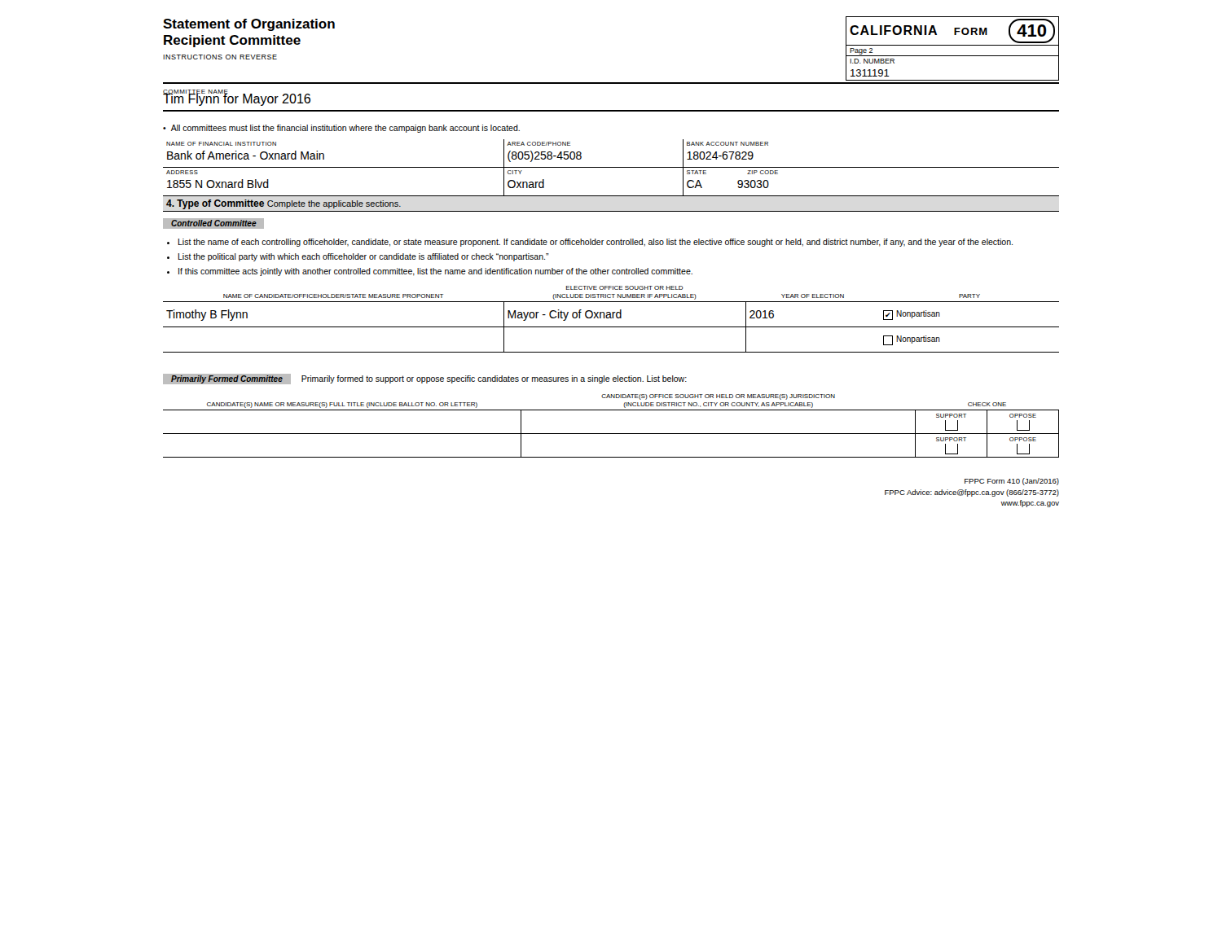Statement of Organization
Recipient Committee
INSTRUCTIONS ON REVERSE
CALIFORNIA FORM 410
Page 2
I.D. NUMBER 1311191
COMMITTEE NAME
Tim Flynn for Mayor 2016
All committees must list the financial institution where the campaign bank account is located.
| NAME OF FINANCIAL INSTITUTION Bank of America - Oxnard Main | AREA CODE/PHONE (805)258-4508 | BANK ACCOUNT NUMBER 18024-67829 |
| ADDRESS 1855 N Oxnard Blvd | CITY Oxnard | STATE ZIP CODE CA 93030 |
4. Type of Committee Complete the applicable sections.
Controlled Committee
List the name of each controlling officeholder, candidate, or state measure proponent. If candidate or officeholder controlled, also list the elective office sought or held, and district number, if any, and the year of the election.
List the political party with which each officeholder or candidate is affiliated or check “nonpartisan.”
If this committee acts jointly with another controlled committee, list the name and identification number of the other controlled committee.
| NAME OF CANDIDATE/OFFICEHOLDER/STATE MEASURE PROPONENT | ELECTIVE OFFICE SOUGHT OR HELD (INCLUDE DISTRICT NUMBER IF APPLICABLE) | YEAR OF ELECTION | PARTY |
| --- | --- | --- | --- |
| Timothy B Flynn | Mayor - City of Oxnard | 2016 | ✔ Nonpartisan |
| | | | Nonpartisan |
Primarily Formed Committee Primarily formed to support or oppose specific candidates or measures in a single election. List below:
| CANDIDATE(S) NAME OR MEASURE(S) FULL TITLE (INCLUDE BALLOT NO. OR LETTER) | CANDIDATE(S) OFFICE SOUGHT OR HELD OR MEASURE(S) JURISDICTION (INCLUDE DISTRICT NO., CITY OR COUNTY, AS APPLICABLE) | CHECK ONE |
| --- | --- | --- |
| | | SUPPORT | OPPOSE |
| | | SUPPORT | OPPOSE |
FPPC Form 410 (Jan/2016)
FPPC Advice: advice@fppc.ca.gov (866/275-3772)
www.fppc.ca.gov